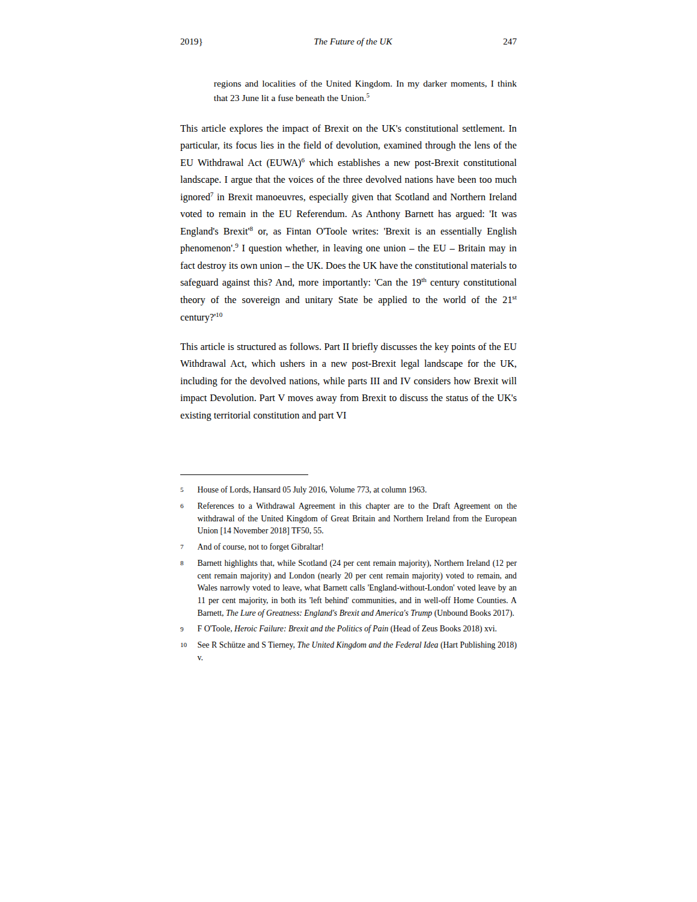2019} The Future of the UK 247
regions and localities of the United Kingdom. In my darker moments, I think that 23 June lit a fuse beneath the Union.5
This article explores the impact of Brexit on the UK's constitutional settlement. In particular, its focus lies in the field of devolution, examined through the lens of the EU Withdrawal Act (EUWA)6 which establishes a new post-Brexit constitutional landscape. I argue that the voices of the three devolved nations have been too much ignored7 in Brexit manoeuvres, especially given that Scotland and Northern Ireland voted to remain in the EU Referendum. As Anthony Barnett has argued: 'It was England's Brexit'8 or, as Fintan O'Toole writes: 'Brexit is an essentially English phenomenon'.9 I question whether, in leaving one union – the EU – Britain may in fact destroy its own union – the UK. Does the UK have the constitutional materials to safeguard against this? And, more importantly: 'Can the 19th century constitutional theory of the sovereign and unitary State be applied to the world of the 21st century?'10
This article is structured as follows. Part II briefly discusses the key points of the EU Withdrawal Act, which ushers in a new post-Brexit legal landscape for the UK, including for the devolved nations, while parts III and IV considers how Brexit will impact Devolution. Part V moves away from Brexit to discuss the status of the UK's existing territorial constitution and part VI
5 House of Lords, Hansard 05 July 2016, Volume 773, at column 1963.
6 References to a Withdrawal Agreement in this chapter are to the Draft Agreement on the withdrawal of the United Kingdom of Great Britain and Northern Ireland from the European Union [14 November 2018] TF50, 55.
7 And of course, not to forget Gibraltar!
8 Barnett highlights that, while Scotland (24 per cent remain majority), Northern Ireland (12 per cent remain majority) and London (nearly 20 per cent remain majority) voted to remain, and Wales narrowly voted to leave, what Barnett calls 'England-without-London' voted leave by an 11 per cent majority, in both its 'left behind' communities, and in well-off Home Counties. A Barnett, The Lure of Greatness: England's Brexit and America's Trump (Unbound Books 2017).
9 F O'Toole, Heroic Failure: Brexit and the Politics of Pain (Head of Zeus Books 2018) xvi.
10 See R Schütze and S Tierney, The United Kingdom and the Federal Idea (Hart Publishing 2018) v.